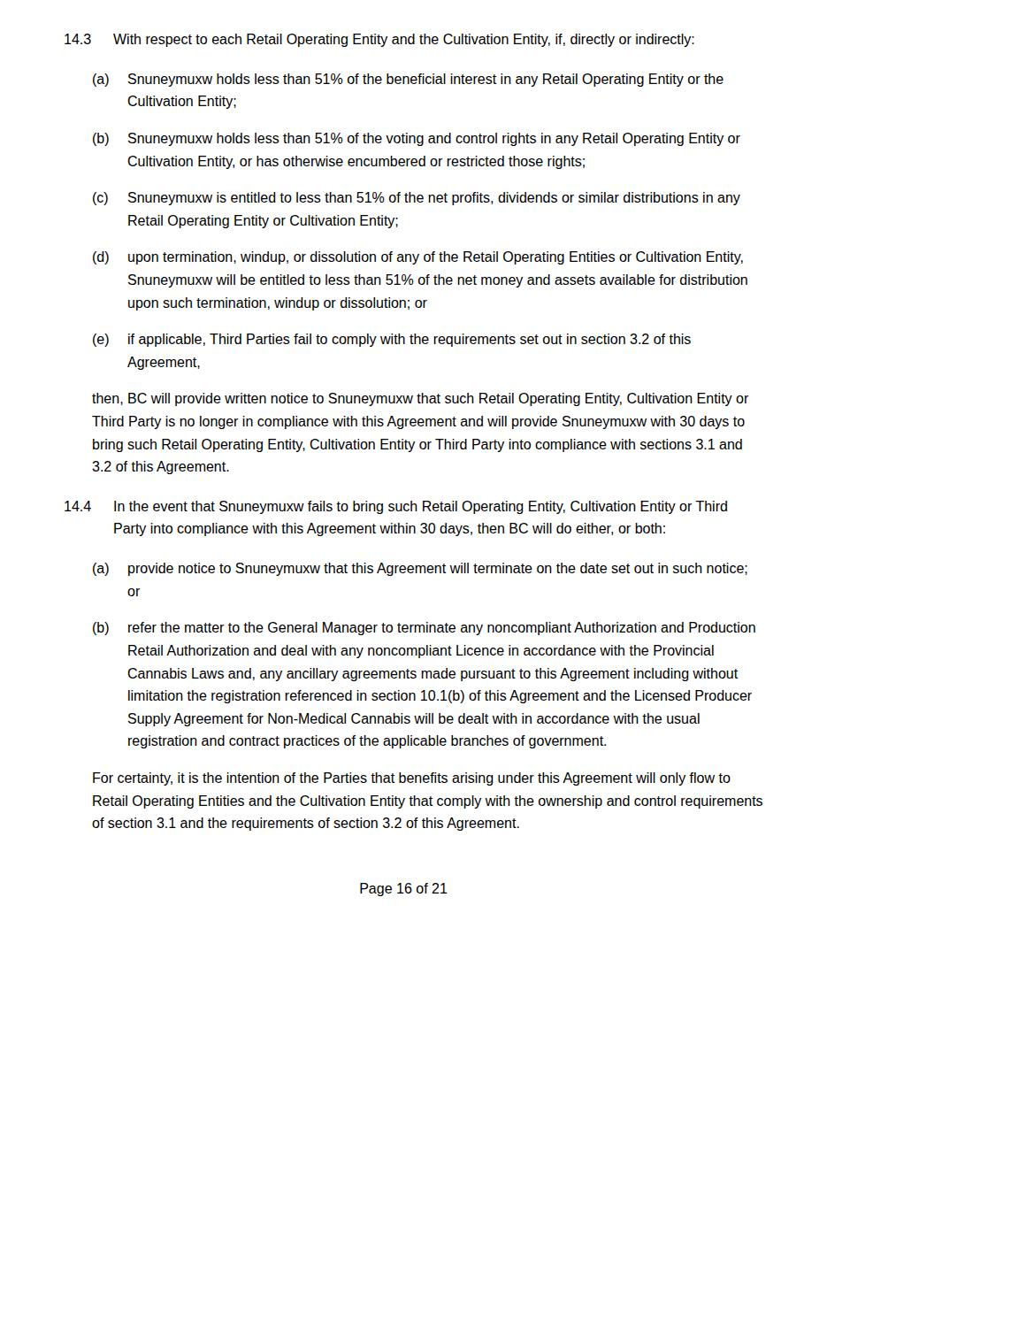14.3
With respect to each Retail Operating Entity and the Cultivation Entity, if, directly or indirectly:
(a)
Snuneymuxw holds less than 51% of the beneficial interest in any Retail Operating Entity or the Cultivation Entity;
(b)
Snuneymuxw holds less than 51% of the voting and control rights in any Retail Operating Entity or Cultivation Entity, or has otherwise encumbered or restricted those rights;
(c)
Snuneymuxw is entitled to less than 51% of the net profits, dividends or similar distributions in any Retail Operating Entity or Cultivation Entity;
(d)
upon termination, windup, or dissolution of any of the Retail Operating Entities or Cultivation Entity, Snuneymuxw will be entitled to less than 51% of the net money and assets available for distribution upon such termination, windup or dissolution; or
(e)
if applicable, Third Parties fail to comply with the requirements set out in section 3.2 of this Agreement,
then, BC will provide written notice to Snuneymuxw that such Retail Operating Entity, Cultivation Entity or Third Party is no longer in compliance with this Agreement and will provide Snuneymuxw with 30 days to bring such Retail Operating Entity, Cultivation Entity or Third Party into compliance with sections 3.1 and 3.2 of this Agreement.
14.4
In the event that Snuneymuxw fails to bring such Retail Operating Entity, Cultivation Entity or Third Party into compliance with this Agreement within 30 days, then BC will do either, or both:
(a)
provide notice to Snuneymuxw that this Agreement will terminate on the date set out in such notice; or
(b)
refer the matter to the General Manager to terminate any noncompliant Authorization and Production Retail Authorization and deal with any noncompliant Licence in accordance with the Provincial Cannabis Laws and, any ancillary agreements made pursuant to this Agreement including without limitation the registration referenced in section 10.1(b) of this Agreement and the Licensed Producer Supply Agreement for Non-Medical Cannabis will be dealt with in accordance with the usual registration and contract practices of the applicable branches of government.
For certainty, it is the intention of the Parties that benefits arising under this Agreement will only flow to Retail Operating Entities and the Cultivation Entity that comply with the ownership and control requirements of section 3.1 and the requirements of section 3.2 of this Agreement.
Page 16 of 21